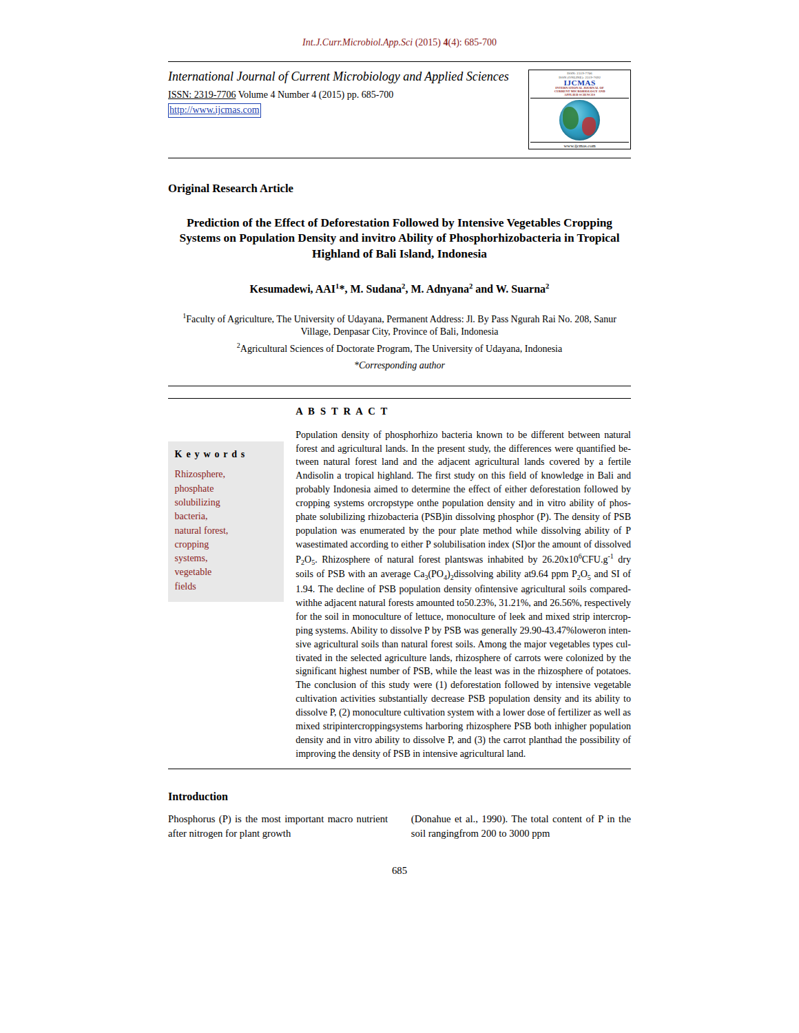Int.J.Curr.Microbiol.App.Sci (2015) 4(4): 685-700
International Journal of Current Microbiology and Applied Sciences
ISSN: 2319-7706 Volume 4 Number 4 (2015) pp. 685-700
http://www.ijcmas.com
ISSN: 2319-7706
ISSN (ONLINE): 2319-7692
IJCMAS
INTERNATIONAL JOURNAL OF
CURRENT MICROBIOLOGY AND
APPLIED SCIENCES
www.ijcmas.com
Original Research Article
Prediction of the Effect of Deforestation Followed by Intensive Vegetables Cropping Systems on Population Density and invitro Ability of Phosphorhizobacteria in Tropical Highland of Bali Island, Indonesia
Kesumadewi, AAI1*, M. Sudana2, M. Adnyana2 and W. Suarna2
1Faculty of Agriculture, The University of Udayana, Permanent Address: Jl. By Pass Ngurah Rai No. 208, Sanur Village, Denpasar City, Province of Bali, Indonesia
2Agricultural Sciences of Doctorate Program, The University of Udayana, Indonesia
*Corresponding author
K e y w o r d s
Rhizosphere,
phosphate
solubilizing
bacteria,
natural forest,
cropping
systems,
vegetable
fields
A B S T R A C T
Population density of phosphorhizo bacteria known to be different between natural forest and agricultural lands. In the present study, the differences were quantified between natural forest land and the adjacent agricultural lands covered by a fertile Andisolin a tropical highland. The first study on this field of knowledge in Bali and probably Indonesia aimed to determine the effect of either deforestation followed by cropping systems orcropstype onthe population density and in vitro ability of phosphate solubilizing rhizobacteria (PSB)in dissolving phosphor (P). The density of PSB population was enumerated by the pour plate method while dissolving ability of P wasestimated according to either P solubilisation index (SI)or the amount of dissolved P2O5. Rhizosphere of natural forest plantswas inhabited by 26.20x106CFU.g-1 dry soils of PSB with an average Ca3(PO4)2dissolving ability at9.64 ppm P2O5 and SI of 1.94. The decline of PSB population density ofintensive agricultural soils comparedwithhe adjacent natural forests amounted to50.23%, 31.21%, and 26.56%, respectively for the soil in monoculture of lettuce, monoculture of leek and mixed strip intercropping systems. Ability to dissolve P by PSB was generally 29.90-43.47%loweron intensive agricultural soils than natural forest soils. Among the major vegetables types cultivated in the selected agriculture lands, rhizosphere of carrots were colonized by the significant highest number of PSB, while the least was in the rhizosphere of potatoes. The conclusion of this study were (1) deforestation followed by intensive vegetable cultivation activities substantially decrease PSB population density and its ability to dissolve P, (2) monoculture cultivation system with a lower dose of fertilizer as well as mixed stripintercroppingsystems harboring rhizosphere PSB both inhigher population density and in vitro ability to dissolve P, and (3) the carrot planthad the possibility of improving the density of PSB in intensive agricultural land.
Introduction
Phosphorus (P) is the most important macro nutrient after nitrogen for plant growth
(Donahue et al., 1990). The total content of P in the soil rangingfrom 200 to 3000 ppm
685